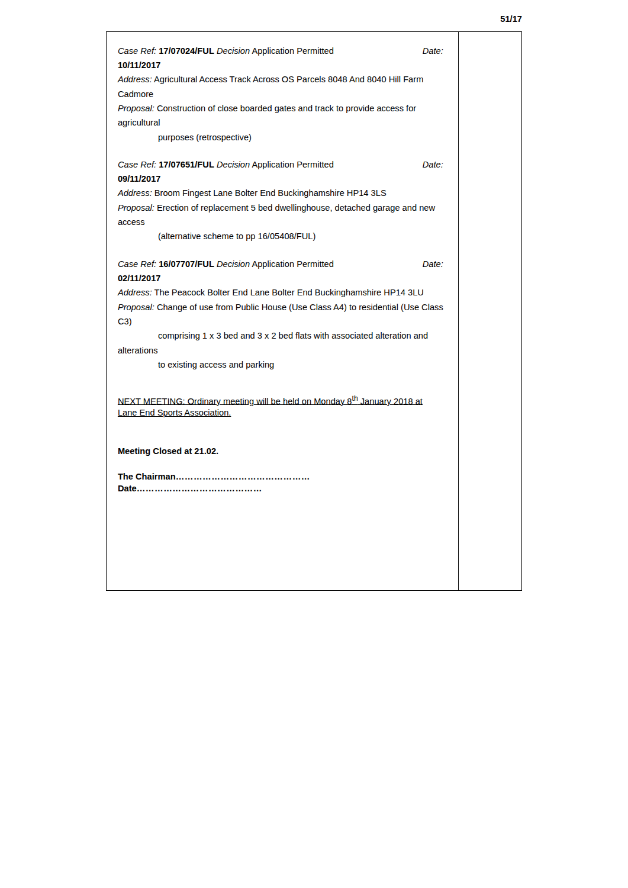51/17
Case Ref: 17/07024/FUL Decision Application Permitted Date:
10/11/2017
Address: Agricultural Access Track Across OS Parcels 8048 And 8040 Hill Farm
Cadmore
Proposal: Construction of close boarded gates and track to provide access for
agricultural
purposes (retrospective)
Case Ref: 17/07651/FUL Decision Application Permitted Date:
09/11/2017
Address: Broom Fingest Lane Bolter End Buckinghamshire HP14 3LS
Proposal: Erection of replacement 5 bed dwellinghouse, detached garage and new
access
(alternative scheme to pp 16/05408/FUL)
Case Ref: 16/07707/FUL Decision Application Permitted Date:
02/11/2017
Address: The Peacock Bolter End Lane Bolter End Buckinghamshire HP14 3LU
Proposal: Change of use from Public House (Use Class A4) to residential (Use Class
C3)
comprising 1 x 3 bed and 3 x 2 bed flats with associated alteration and
alterations
to existing access and parking
NEXT MEETING: Ordinary meeting will be held on Monday 8th January 2018 at Lane End Sports Association.
Meeting Closed at 21.02.
The Chairman………………………………………Date……………………………………